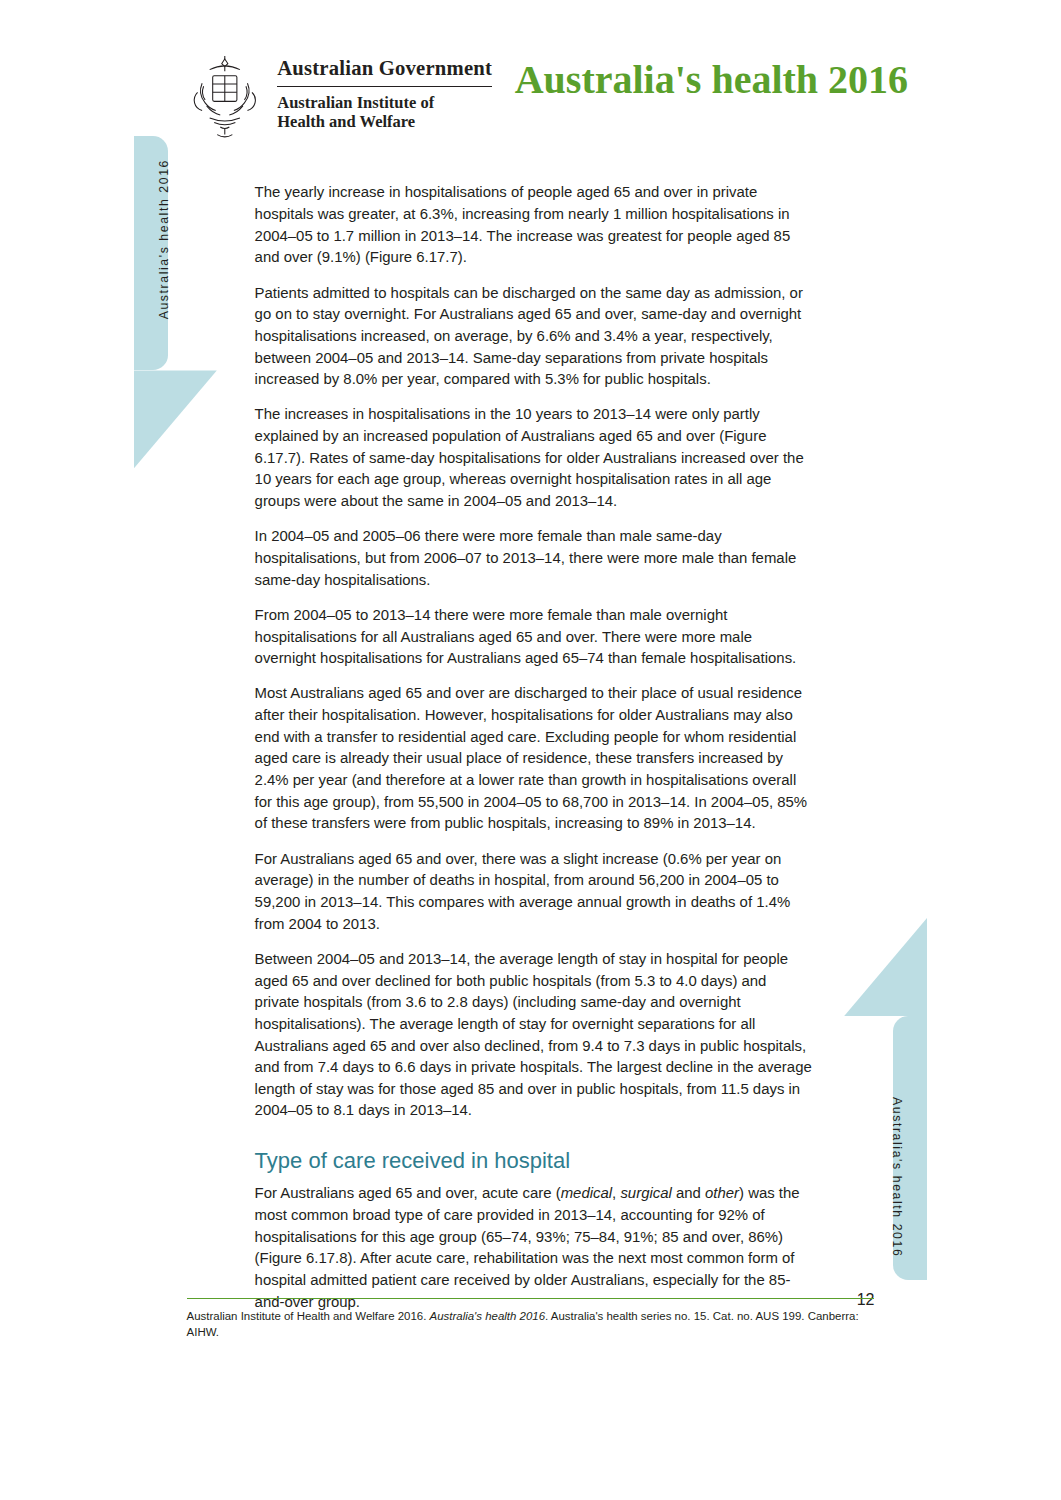Australian Government
Australian Institute of
Health and Welfare
Australia's health 2016
Australia's health 2016
Australia's health 2016
The yearly increase in hospitalisations of people aged 65 and over in private hospitals was greater, at 6.3%, increasing from nearly 1 million hospitalisations in 2004–05 to 1.7 million in 2013–14. The increase was greatest for people aged 85 and over (9.1%) (Figure 6.17.7).
Patients admitted to hospitals can be discharged on the same day as admission, or go on to stay overnight. For Australians aged 65 and over, same-day and overnight hospitalisations increased, on average, by 6.6% and 3.4% a year, respectively, between 2004–05 and 2013–14. Same-day separations from private hospitals increased by 8.0% per year, compared with 5.3% for public hospitals.
The increases in hospitalisations in the 10 years to 2013–14 were only partly explained by an increased population of Australians aged 65 and over (Figure 6.17.7). Rates of same-day hospitalisations for older Australians increased over the 10 years for each age group, whereas overnight hospitalisation rates in all age groups were about the same in 2004–05 and 2013–14.
In 2004–05 and 2005–06 there were more female than male same-day hospitalisations, but from 2006–07 to 2013–14, there were more male than female same-day hospitalisations.
From 2004–05 to 2013–14 there were more female than male overnight hospitalisations for all Australians aged 65 and over. There were more male overnight hospitalisations for Australians aged 65–74 than female hospitalisations.
Most Australians aged 65 and over are discharged to their place of usual residence after their hospitalisation. However, hospitalisations for older Australians may also end with a transfer to residential aged care. Excluding people for whom residential aged care is already their usual place of residence, these transfers increased by 2.4% per year (and therefore at a lower rate than growth in hospitalisations overall for this age group), from 55,500 in 2004–05 to 68,700 in 2013–14. In 2004–05, 85% of these transfers were from public hospitals, increasing to 89% in 2013–14.
For Australians aged 65 and over, there was a slight increase (0.6% per year on average) in the number of deaths in hospital, from around 56,200 in 2004–05 to 59,200 in 2013–14. This compares with average annual growth in deaths of 1.4% from 2004 to 2013.
Between 2004–05 and 2013–14, the average length of stay in hospital for people aged 65 and over declined for both public hospitals (from 5.3 to 4.0 days) and private hospitals (from 3.6 to 2.8 days) (including same-day and overnight hospitalisations). The average length of stay for overnight separations for all Australians aged 65 and over also declined, from 9.4 to 7.3 days in public hospitals, and from 7.4 days to 6.6 days in private hospitals. The largest decline in the average length of stay was for those aged 85 and over in public hospitals, from 11.5 days in 2004–05 to 8.1 days in 2013–14.
Type of care received in hospital
For Australians aged 65 and over, acute care (medical, surgical and other) was the most common broad type of care provided in 2013–14, accounting for 92% of hospitalisations for this age group (65–74, 93%; 75–84, 91%; 85 and over, 86%) (Figure 6.17.8). After acute care, rehabilitation was the next most common form of hospital admitted patient care received by older Australians, especially for the 85-and-over group.
12
Australian Institute of Health and Welfare 2016. Australia's health 2016. Australia's health series no. 15. Cat. no. AUS 199. Canberra: AIHW.